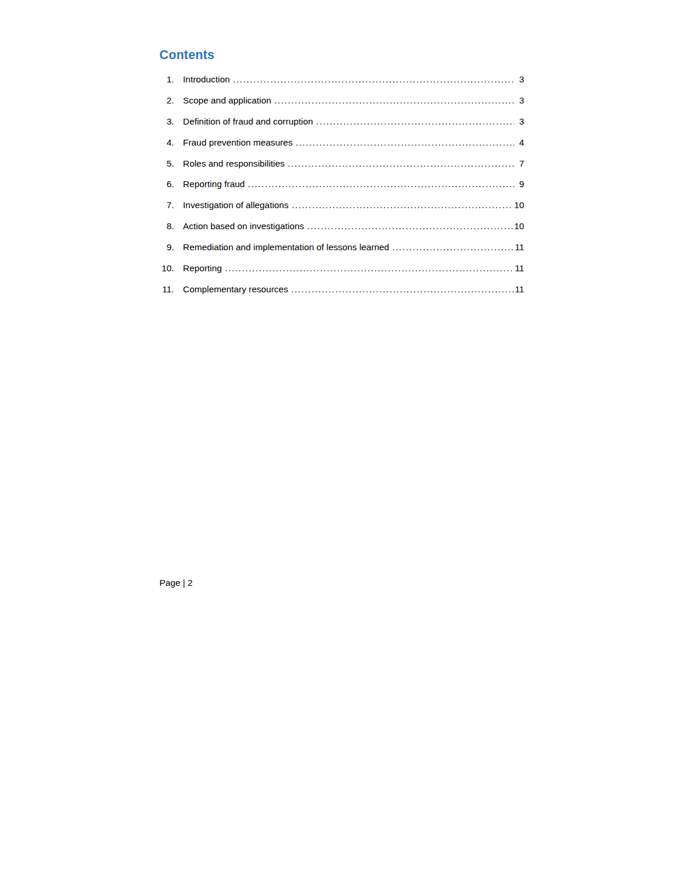Contents
1. Introduction ........................................................................................................................... 3
2. Scope and application ....................................................................................................... 3
3. Definition of fraud and corruption ....................................................................................... 3
4. Fraud prevention measures ............................................................................................. 4
5. Roles and responsibilities .................................................................................................. 7
6. Reporting fraud ..................................................................................................................... 9
7. Investigation of allegations .............................................................................................. 10
8. Action based on investigations ......................................................................................... 10
9. Remediation and implementation of lessons learned ......................................................... 11
10. Reporting .............................................................................................................................. 11
11. Complementary resources .............................................................................................. 11
Page | 2